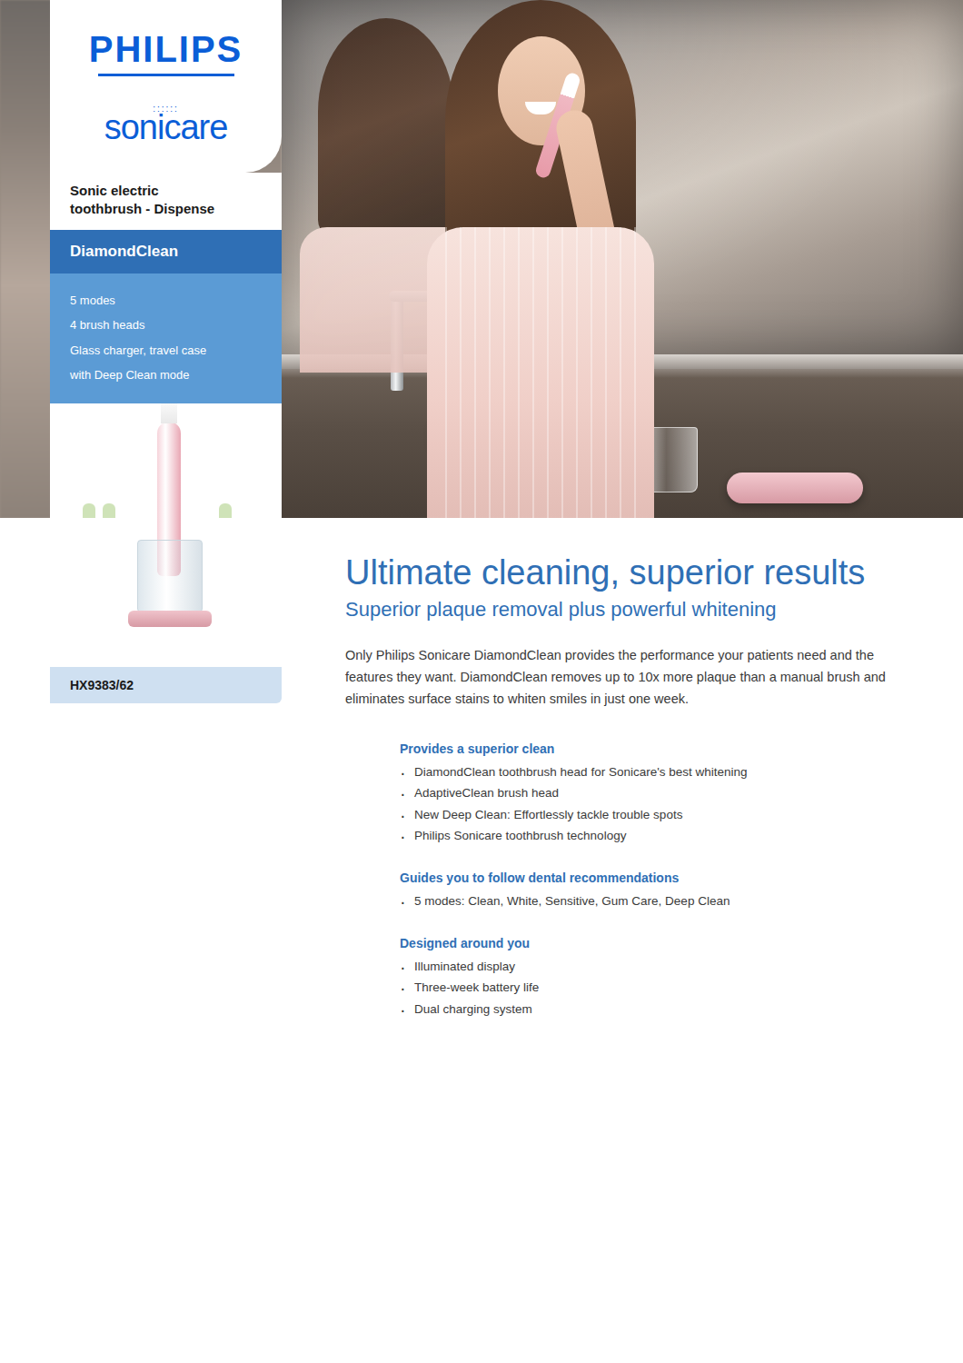PHILIPS
:::::: sonicare
Sonic electric
toothbrush - Dispense
DiamondClean
5 modes
4 brush heads
Glass charger, travel case
with Deep Clean mode
HX9383/62
Ultimate cleaning, superior results
Superior plaque removal plus powerful whitening
Only Philips Sonicare DiamondClean provides the performance your patients need and the features they want. DiamondClean removes up to 10x more plaque than a manual brush and eliminates surface stains to whiten smiles in just one week.
Provides a superior clean
DiamondClean toothbrush head for Sonicare's best whitening
AdaptiveClean brush head
New Deep Clean: Effortlessly tackle trouble spots
Philips Sonicare toothbrush technology
Guides you to follow dental recommendations
5 modes: Clean, White, Sensitive, Gum Care, Deep Clean
Designed around you
Illuminated display
Three-week battery life
Dual charging system